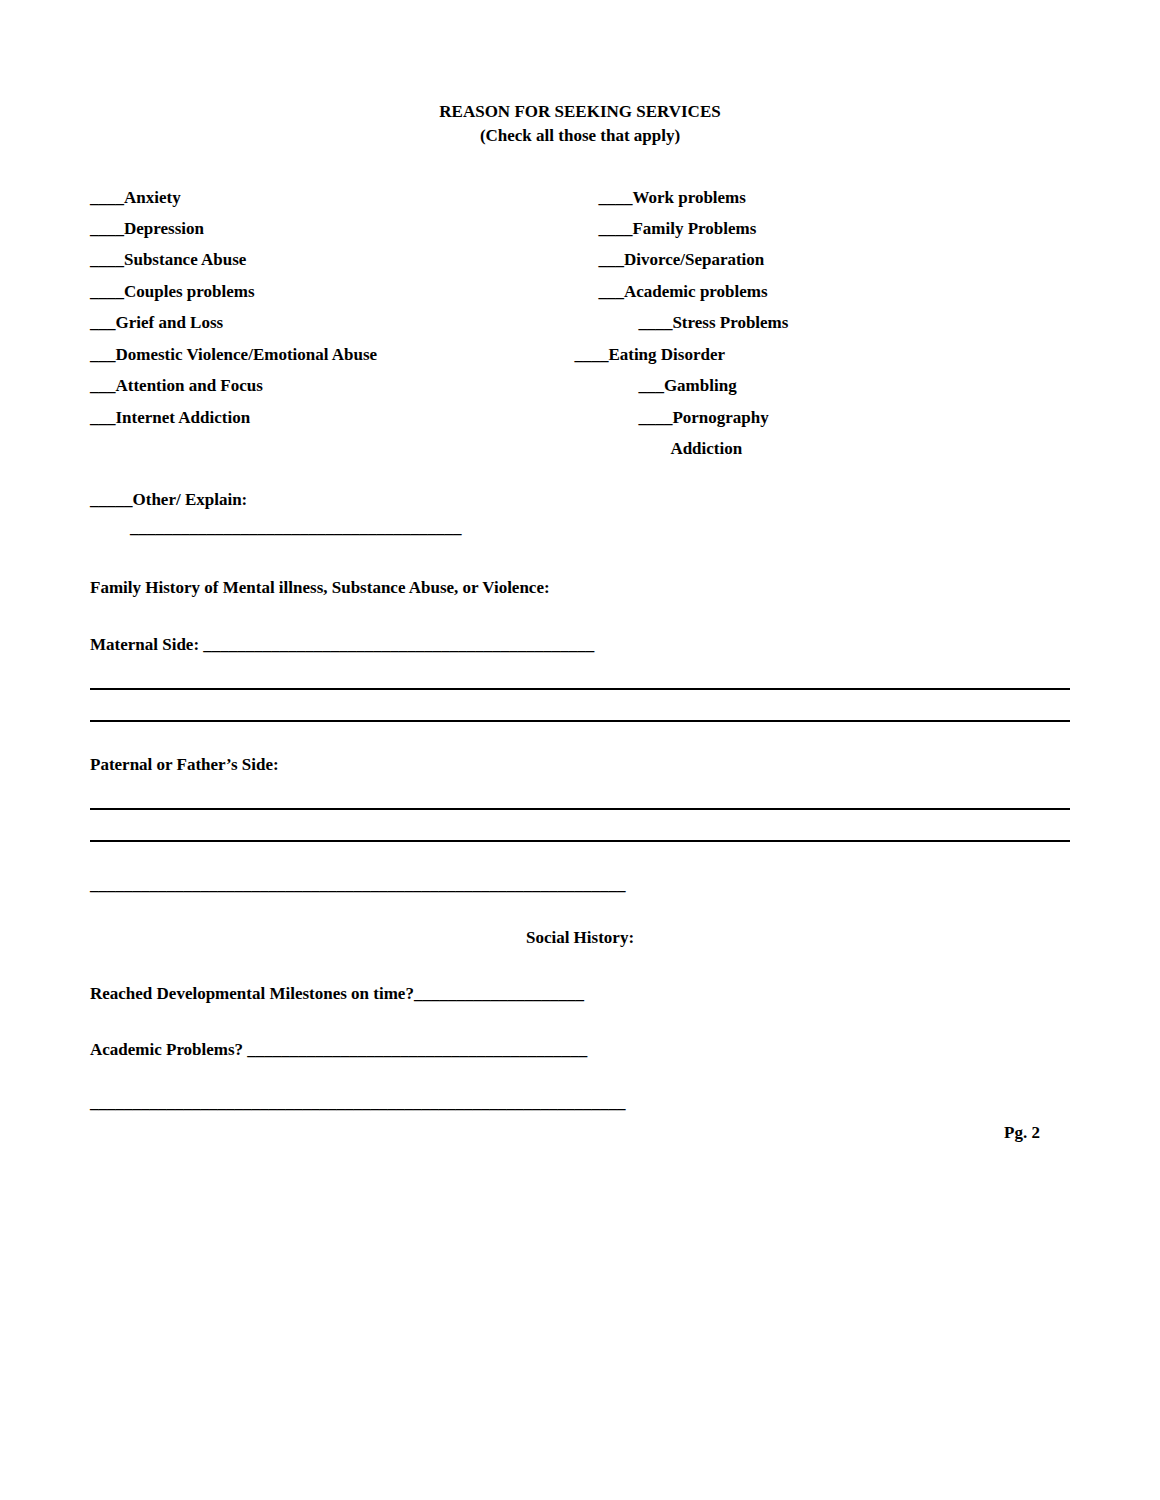REASON FOR SEEKING SERVICES (Check all those that apply)
| ____Anxiety | ____Work problems |
| ____Depression | ____Family Problems |
| ____Substance Abuse | ___Divorce/Separation |
| ____Couples problems | ___Academic problems |
| ___Grief and Loss | ____Stress Problems |
| ___Domestic Violence/Emotional Abuse | ____Eating Disorder |
| ___Attention and Focus | ___Gambling |
| ___Internet Addiction | ____Pornography |
| | Addiction |
_____Other/ Explain: _______________________________________
Family History of Mental illness, Substance Abuse, or Violence:
Maternal Side: ______________________________________________
Paternal or Father’s Side:
_______________________________________________________________
Social History:
Reached Developmental Milestones on time?____________________
Academic Problems? ________________________________________
_______________________________________________________________
Pg. 2